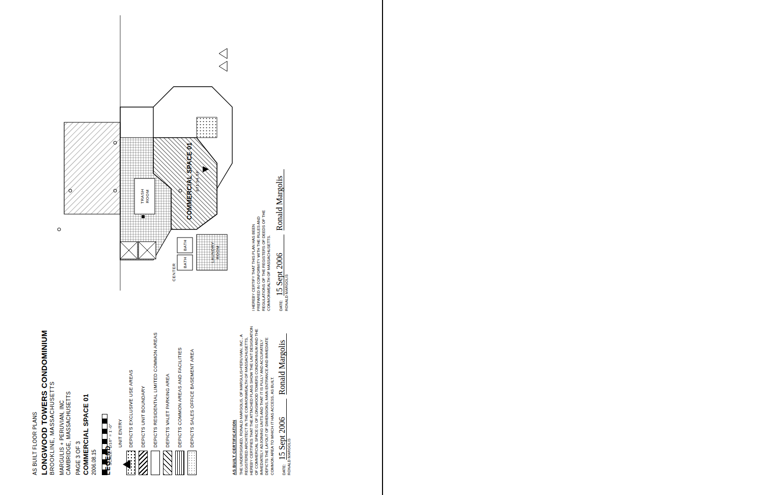AS BUILT FLOOR PLANS
LONGWOOD TOWERS CONDOMINIUM
BROOKLINE, MASSACHUSETTS
MARGULIS + PERUVIAN, INC
CAMBRIDGE, MASSACHUSETTS
PAGE 3 OF 3
COMMERCIAL SPACE 01
2006.08.15
SCALE: 1/16" = 1'-0"
LEGEND
| | UNIT ENTRY |
| | DEPICTS EXCLUSIVE USE AREAS |
| | DEPICTS UNIT BOUNDARY |
| | DEPICTS RESIDENTIAL LIMITED COMMON AREAS |
| | DEPICTS VALET PARKING AREA |
| | DEPICTS COMMON AREAS AND FACILITIES |
| | DEPICTS SALES OFFICE BASEMENT AREA |
AS BUILT CERTIFICATION
THE UNDERSIGNED, RONALD MARGOLIS, OF MARGULIS+PERUVIAN, INC., A REGISTERED ARCHITECT IN THE COMMONWEALTH OF MASSACHUSETTS, HEREBY CERTIFIES THAT THE ATTACHED PLANS SHOW THE UNIT DESIGNATION OF COMMERCIAL SPACE 01 OF LONGWOOD TOWERS CONDOMINIUM AND THE IMMEDIATELY ADJOINING UNITS AND THAT IT IS FULLY AND ACCURATELY DEPICTS THE LAYOUT OF DIMENSIONS, MAIN ENTRANCE AND IMMEDIATE COMMON AREA TO WHICH IT HAS ACCESS, AS BUILT.
DATE: 15 Sept 2006 Ronald Margolis
RONALD MARGOLIS
I HEREBY CERTIFY THAT THIS PLAN HAS BEEN PREPARED IN CONFORMITY WITH THE RULES AND REGULATIONS OF THE REGISTERS OF DEEDS OF THE COMMONWEALTH OF MASSACHUSETTS.
DATE: 15 Sept 2006 Ronald Margolis
RONALD MARGOLIS
As-built floor plan, Commercial Space 01, 871.94 square feet GARAGE LEVEL 3 TRASH ROOM COMMERCIAL SPACE 01 871.94 SF LAUNDRY ROOM BATH BATH CENTER
Plan shows Commercial Space 01 (871.94 SF) with unit entry, adjacent trash room, laundry room, baths, common areas and facilities, valet parking area at Garage Level 3.